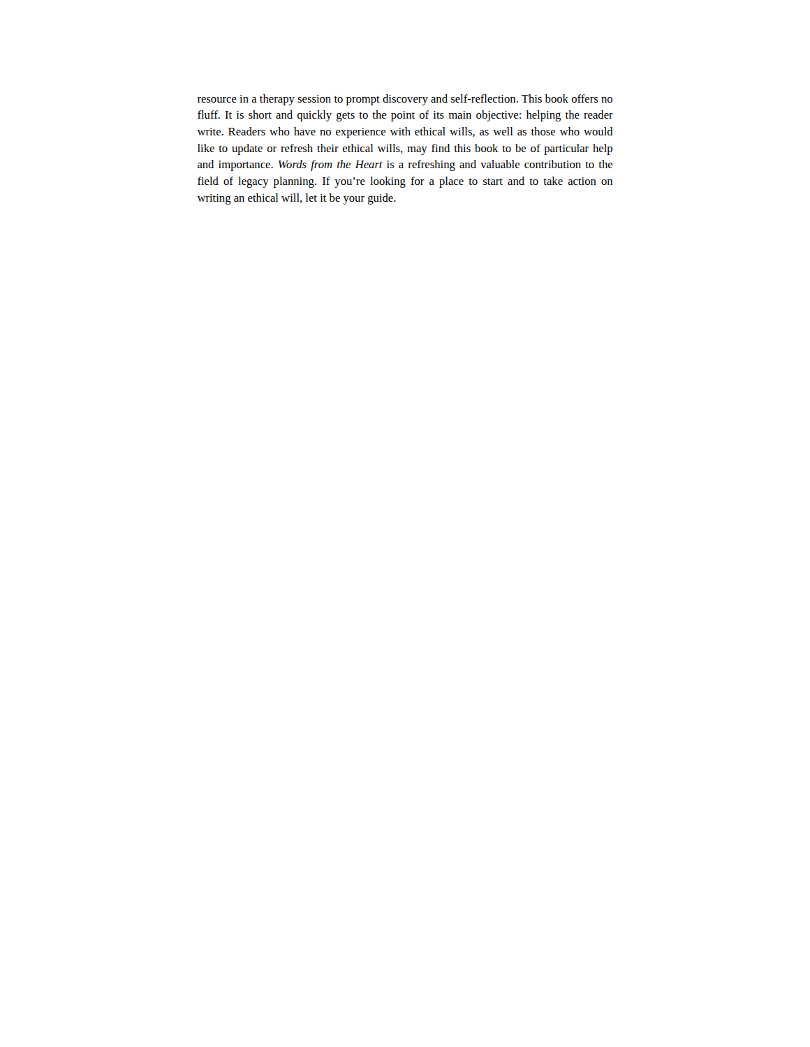resource in a therapy session to prompt discovery and self-reflection. This book offers no fluff. It is short and quickly gets to the point of its main objective: helping the reader write. Readers who have no experience with ethical wills, as well as those who would like to update or refresh their ethical wills, may find this book to be of particular help and importance. Words from the Heart is a refreshing and valuable contribution to the field of legacy planning. If you’re looking for a place to start and to take action on writing an ethical will, let it be your guide.